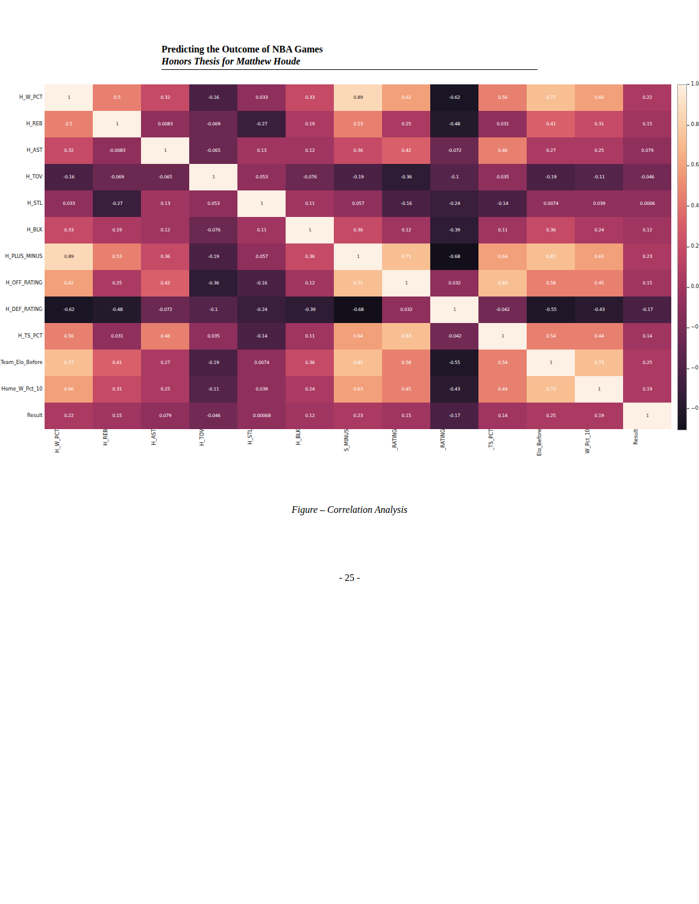Predicting the Outcome of NBA Games
Honors Thesis for Matthew Houde
| H_W_PCT | 1 | 0.5 | 0.32 | -0.16 | 0.033 | 0.33 | 0.89 | 0.62 | -0.62 | 0.56 | 0.77 | 0.66 | 0.22 |
| H_REB | 0.5 | 1 | 0.0083 | -0.069 | -0.27 | 0.19 | 0.53 | 0.25 | -0.48 | 0.031 | 0.41 | 0.31 | 0.15 |
| H_AST | 0.32 | -0.0083 | 1 | -0.065 | 0.13 | 0.12 | 0.36 | 0.42 | -0.072 | 0.46 | 0.27 | 0.25 | 0.079 |
| H_TOV | -0.16 | -0.069 | -0.065 | 1 | 0.053 | -0.076 | -0.19 | -0.36 | -0.1 | 0.035 | -0.19 | -0.11 | -0.046 |
| H_STL | 0.033 | -0.27 | 0.13 | 0.053 | 1 | 0.11 | 0.057 | -0.16 | -0.24 | -0.14 | 0.0074 | 0.039 | 0.0006 |
| H_BLK | 0.33 | 0.19 | 0.12 | -0.076 | 0.11 | 1 | 0.36 | 0.12 | -0.39 | 0.11 | 0.36 | 0.24 | 0.12 |
| H_PLUS_MINUS | 0.89 | 0.53 | 0.36 | -0.19 | 0.057 | 0.36 | 1 | 0.71 | -0.68 | 0.64 | 0.81 | 0.63 | 0.23 |
| H_OFF_RATING | 0.62 | 0.25 | 0.42 | -0.36 | -0.16 | 0.12 | 0.71 | 1 | 0.032 | 0.83 | 0.58 | 0.45 | 0.15 |
| H_DEF_RATING | -0.62 | -0.48 | -0.072 | -0.1 | -0.24 | -0.39 | -0.68 | 0.032 | 1 | -0.042 | -0.55 | -0.43 | -0.17 |
| H_TS_PCT | 0.56 | 0.031 | 0.46 | 0.035 | -0.14 | 0.11 | 0.64 | 0.83 | -0.042 | 1 | 0.54 | 0.44 | 0.14 |
| H_Team_Elo_Before | 0.77 | 0.41 | 0.27 | -0.19 | 0.0074 | 0.36 | 0.81 | 0.58 | -0.55 | 0.54 | 1 | 0.73 | 0.25 |
| Home_W_Pct_10 | 0.66 | 0.31 | 0.25 | -0.11 | 0.039 | 0.24 | 0.63 | 0.45 | -0.43 | 0.44 | 0.73 | 1 | 0.19 |
| Result | 0.22 | 0.15 | 0.079 | -0.046 | 0.00068 | 0.12 | 0.23 | 0.15 | -0.17 | 0.14 | 0.25 | 0.19 | 1 |
| | H_W_PCT | H_REB | H_AST | H_TOV | H_STL | H_BLK | S_MINUS | _RATING | _RATING | _TS_PCT | Elo_Before | W_Pct_10 | Result |
1.0 0.8 0.6 0.4 0.2 0.0 −0.2 −0.4 −0.6
Figure – Correlation Analysis
- 25 -